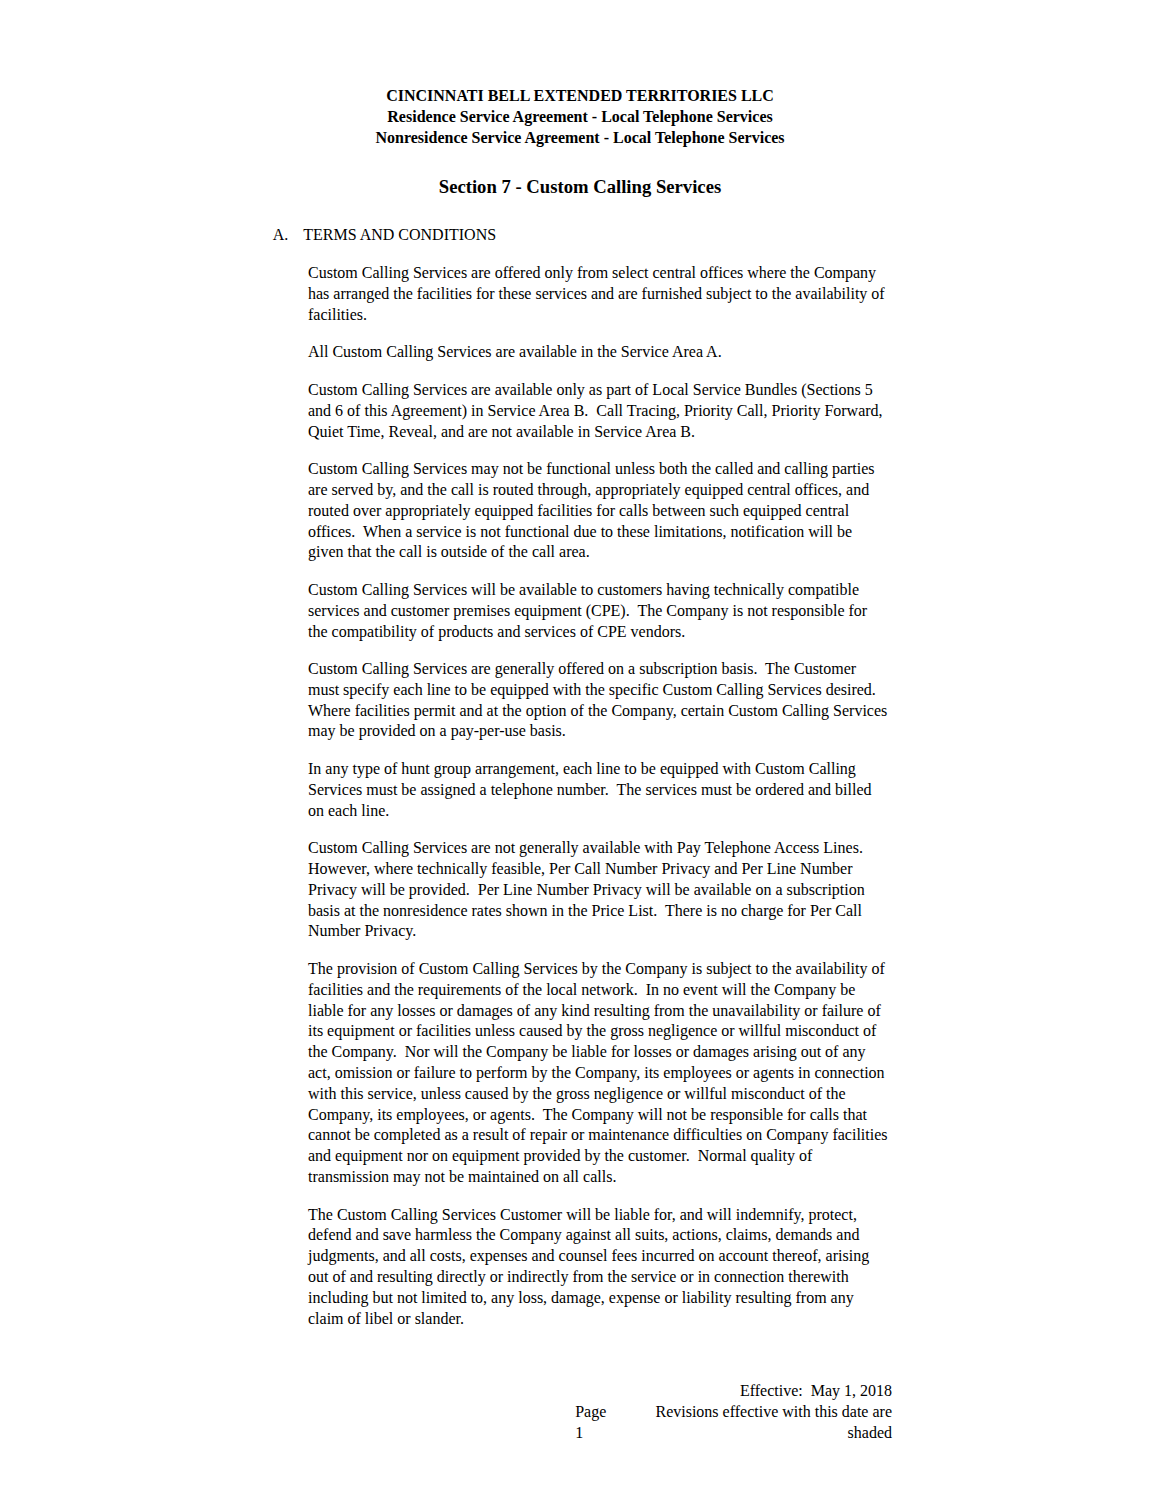CINCINNATI BELL EXTENDED TERRITORIES LLC
Residence Service Agreement - Local Telephone Services
Nonresidence Service Agreement - Local Telephone Services
Section 7 - Custom Calling Services
A. TERMS AND CONDITIONS
Custom Calling Services are offered only from select central offices where the Company has arranged the facilities for these services and are furnished subject to the availability of facilities.
All Custom Calling Services are available in the Service Area A.
Custom Calling Services are available only as part of Local Service Bundles (Sections 5 and 6 of this Agreement) in Service Area B. Call Tracing, Priority Call, Priority Forward, Quiet Time, Reveal, and are not available in Service Area B.
Custom Calling Services may not be functional unless both the called and calling parties are served by, and the call is routed through, appropriately equipped central offices, and routed over appropriately equipped facilities for calls between such equipped central offices. When a service is not functional due to these limitations, notification will be given that the call is outside of the call area.
Custom Calling Services will be available to customers having technically compatible services and customer premises equipment (CPE). The Company is not responsible for the compatibility of products and services of CPE vendors.
Custom Calling Services are generally offered on a subscription basis. The Customer must specify each line to be equipped with the specific Custom Calling Services desired. Where facilities permit and at the option of the Company, certain Custom Calling Services may be provided on a pay-per-use basis.
In any type of hunt group arrangement, each line to be equipped with Custom Calling Services must be assigned a telephone number. The services must be ordered and billed on each line.
Custom Calling Services are not generally available with Pay Telephone Access Lines. However, where technically feasible, Per Call Number Privacy and Per Line Number Privacy will be provided. Per Line Number Privacy will be available on a subscription basis at the nonresidence rates shown in the Price List. There is no charge for Per Call Number Privacy.
The provision of Custom Calling Services by the Company is subject to the availability of facilities and the requirements of the local network. In no event will the Company be liable for any losses or damages of any kind resulting from the unavailability or failure of its equipment or facilities unless caused by the gross negligence or willful misconduct of the Company. Nor will the Company be liable for losses or damages arising out of any act, omission or failure to perform by the Company, its employees or agents in connection with this service, unless caused by the gross negligence or willful misconduct of the Company, its employees, or agents. The Company will not be responsible for calls that cannot be completed as a result of repair or maintenance difficulties on Company facilities and equipment nor on equipment provided by the customer. Normal quality of transmission may not be maintained on all calls.
The Custom Calling Services Customer will be liable for, and will indemnify, protect, defend and save harmless the Company against all suits, actions, claims, demands and judgments, and all costs, expenses and counsel fees incurred on account thereof, arising out of and resulting directly or indirectly from the service or in connection therewith including but not limited to, any loss, damage, expense or liability resulting from any claim of libel or slander.
Page 1
Effective: May 1, 2018
Revisions effective with this date are shaded